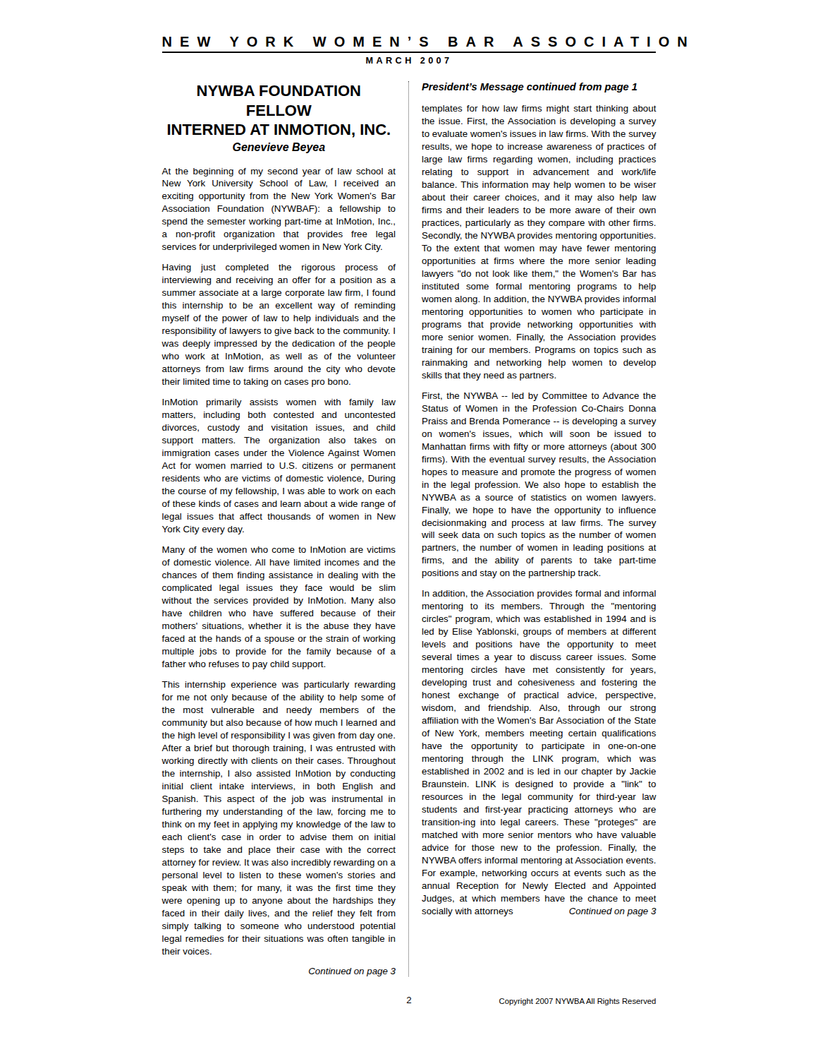NEW YORK WOMEN’S BAR ASSOCIATION
MARCH 2007
NYWBA FOUNDATION FELLOW
INTERNED AT INMOTION, INC.
Genevieve Beyea
At the beginning of my second year of law school at New York University School of Law, I received an exciting opportunity from the New York Women's Bar Association Foundation (NYWBAF): a fellowship to spend the semester working part-time at InMotion, Inc., a non-profit organization that provides free legal services for underprivileged women in New York City.
Having just completed the rigorous process of interviewing and receiving an offer for a position as a summer associate at a large corporate law firm, I found this internship to be an excellent way of reminding myself of the power of law to help individuals and the responsibility of lawyers to give back to the community. I was deeply impressed by the dedication of the people who work at InMotion, as well as of the volunteer attorneys from law firms around the city who devote their limited time to taking on cases pro bono.
InMotion primarily assists women with family law matters, including both contested and uncontested divorces, custody and visitation issues, and child support matters. The organization also takes on immigration cases under the Violence Against Women Act for women married to U.S. citizens or permanent residents who are victims of domestic violence, During the course of my fellowship, I was able to work on each of these kinds of cases and learn about a wide range of legal issues that affect thousands of women in New York City every day.
Many of the women who come to InMotion are victims of domestic violence. All have limited incomes and the chances of them finding assistance in dealing with the complicated legal issues they face would be slim without the services provided by InMotion. Many also have children who have suffered because of their mothers' situations, whether it is the abuse they have faced at the hands of a spouse or the strain of working multiple jobs to provide for the family because of a father who refuses to pay child support.
This internship experience was particularly rewarding for me not only because of the ability to help some of the most vulnerable and needy members of the community but also because of how much I learned and the high level of responsibility I was given from day one. After a brief but thorough training, I was entrusted with working directly with clients on their cases. Throughout the internship, I also assisted InMotion by conducting initial client intake interviews, in both English and Spanish. This aspect of the job was instrumental in furthering my understanding of the law, forcing me to think on my feet in applying my knowledge of the law to each client's case in order to advise them on initial steps to take and place their case with the correct attorney for review. It was also incredibly rewarding on a personal level to listen to these women's stories and speak with them; for many, it was the first time they were opening up to anyone about the hardships they faced in their daily lives, and the relief they felt from simply talking to someone who understood potential legal remedies for their situations was often tangible in their voices.
Continued on page 3
President’s Message continued from page 1
templates for how law firms might start thinking about the issue. First, the Association is developing a survey to evaluate women's issues in law firms. With the survey results, we hope to increase awareness of practices of large law firms regarding women, including practices relating to support in advancement and work/life balance. This information may help women to be wiser about their career choices, and it may also help law firms and their leaders to be more aware of their own practices, particularly as they compare with other firms. Secondly, the NYWBA provides mentoring opportunities. To the extent that women may have fewer mentoring opportunities at firms where the more senior leading lawyers "do not look like them," the Women's Bar has instituted some formal mentoring programs to help women along. In addition, the NYWBA provides informal mentoring opportunities to women who participate in programs that provide networking opportunities with more senior women. Finally, the Association provides training for our members. Programs on topics such as rainmaking and networking help women to develop skills that they need as partners.
First, the NYWBA -- led by Committee to Advance the Status of Women in the Profession Co-Chairs Donna Praiss and Brenda Pomerance -- is developing a survey on women's issues, which will soon be issued to Manhattan firms with fifty or more attorneys (about 300 firms). With the eventual survey results, the Association hopes to measure and promote the progress of women in the legal profession. We also hope to establish the NYWBA as a source of statistics on women lawyers. Finally, we hope to have the opportunity to influence decisionmaking and process at law firms. The survey will seek data on such topics as the number of women partners, the number of women in leading positions at firms, and the ability of parents to take part-time positions and stay on the partnership track.
In addition, the Association provides formal and informal mentoring to its members. Through the "mentoring circles" program, which was established in 1994 and is led by Elise Yablonski, groups of members at different levels and positions have the opportunity to meet several times a year to discuss career issues. Some mentoring circles have met consistently for years, developing trust and cohesiveness and fostering the honest exchange of practical advice, perspective, wisdom, and friendship. Also, through our strong affiliation with the Women's Bar Association of the State of New York, members meeting certain qualifications have the opportunity to participate in one-on-one mentoring through the LINK program, which was established in 2002 and is led in our chapter by Jackie Braunstein. LINK is designed to provide a "link" to resources in the legal community for third-year law students and first-year practicing attorneys who are transition-ing into legal careers. These "proteges" are matched with more senior mentors who have valuable advice for those new to the profession. Finally, the NYWBA offers informal mentoring at Association events. For example, networking occurs at events such as the annual Reception for Newly Elected and Appointed Judges, at which members have the chance to meet socially with attorneys Continued on page 3
2 Copyright 2007 NYWBA All Rights Reserved